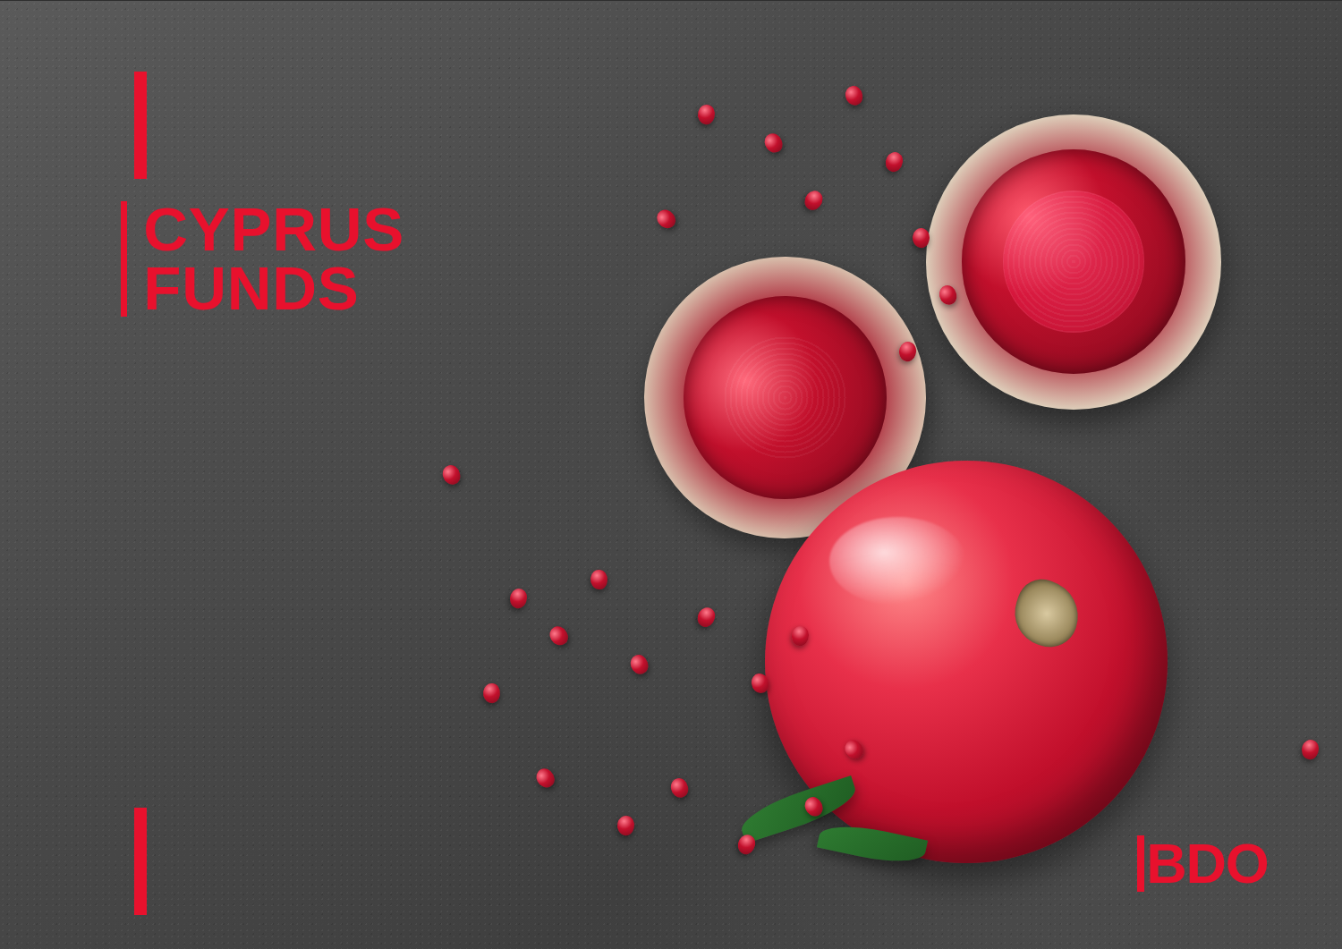Cyprus Funds
BDO